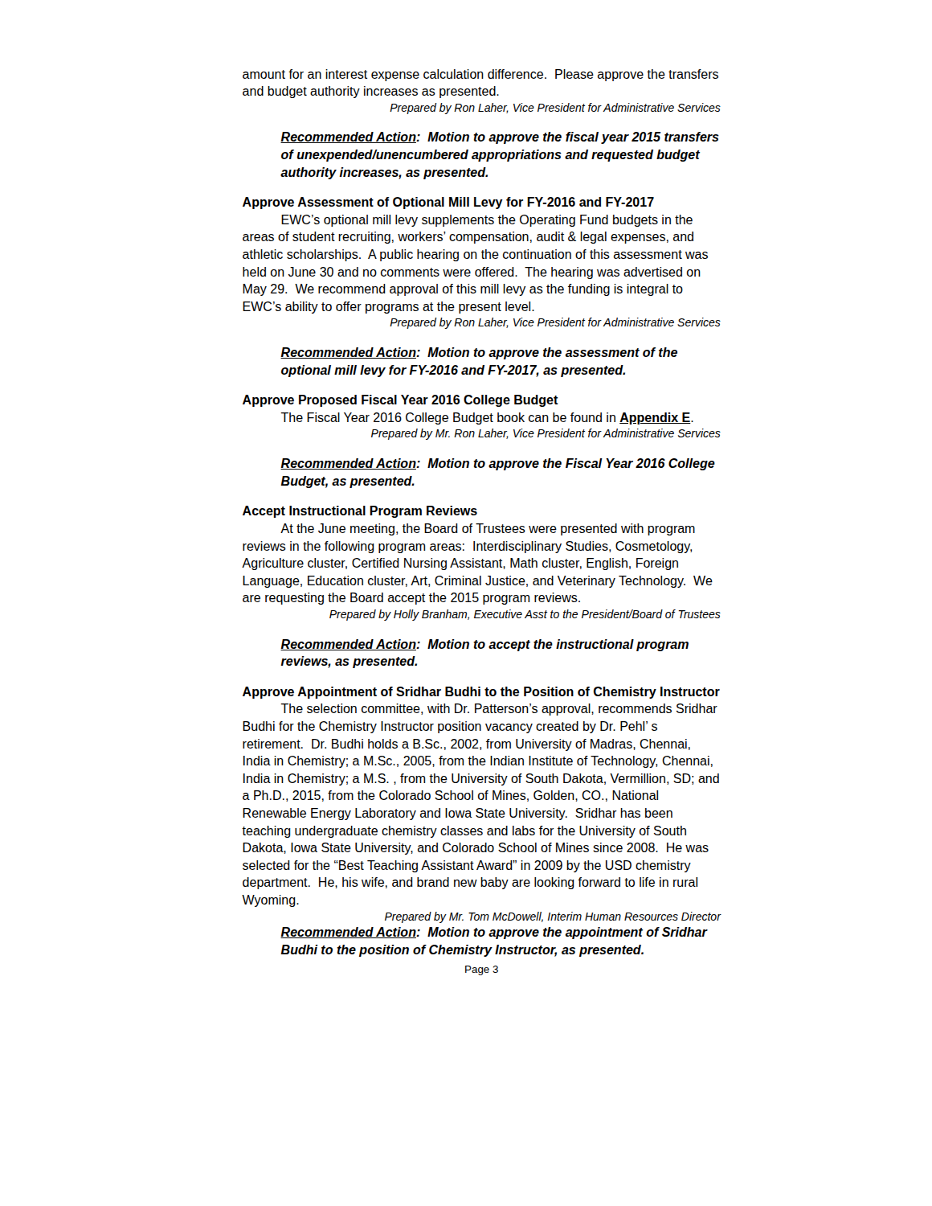amount for an interest expense calculation difference. Please approve the transfers and budget authority increases as presented.
Prepared by Ron Laher, Vice President for Administrative Services
Recommended Action: Motion to approve the fiscal year 2015 transfers of unexpended/unencumbered appropriations and requested budget authority increases, as presented.
Approve Assessment of Optional Mill Levy for FY-2016 and FY-2017
EWC’s optional mill levy supplements the Operating Fund budgets in the areas of student recruiting, workers’ compensation, audit & legal expenses, and athletic scholarships. A public hearing on the continuation of this assessment was held on June 30 and no comments were offered. The hearing was advertised on May 29. We recommend approval of this mill levy as the funding is integral to EWC’s ability to offer programs at the present level.
Prepared by Ron Laher, Vice President for Administrative Services
Recommended Action: Motion to approve the assessment of the optional mill levy for FY-2016 and FY-2017, as presented.
Approve Proposed Fiscal Year 2016 College Budget
The Fiscal Year 2016 College Budget book can be found in Appendix E.
Prepared by Mr. Ron Laher, Vice President for Administrative Services
Recommended Action: Motion to approve the Fiscal Year 2016 College Budget, as presented.
Accept Instructional Program Reviews
At the June meeting, the Board of Trustees were presented with program reviews in the following program areas: Interdisciplinary Studies, Cosmetology, Agriculture cluster, Certified Nursing Assistant, Math cluster, English, Foreign Language, Education cluster, Art, Criminal Justice, and Veterinary Technology. We are requesting the Board accept the 2015 program reviews.
Prepared by Holly Branham, Executive Asst to the President/Board of Trustees
Recommended Action: Motion to accept the instructional program reviews, as presented.
Approve Appointment of Sridhar Budhi to the Position of Chemistry Instructor
The selection committee, with Dr. Patterson’s approval, recommends Sridhar Budhi for the Chemistry Instructor position vacancy created by Dr. Pehl’ s retirement. Dr. Budhi holds a B.Sc., 2002, from University of Madras, Chennai, India in Chemistry; a M.Sc., 2005, from the Indian Institute of Technology, Chennai, India in Chemistry; a M.S. , from the University of South Dakota, Vermillion, SD; and a Ph.D., 2015, from the Colorado School of Mines, Golden, CO., National Renewable Energy Laboratory and Iowa State University. Sridhar has been teaching undergraduate chemistry classes and labs for the University of South Dakota, Iowa State University, and Colorado School of Mines since 2008. He was selected for the “Best Teaching Assistant Award” in 2009 by the USD chemistry department. He, his wife, and brand new baby are looking forward to life in rural Wyoming.
Prepared by Mr. Tom McDowell, Interim Human Resources Director
Recommended Action: Motion to approve the appointment of Sridhar Budhi to the position of Chemistry Instructor, as presented.
Page 3